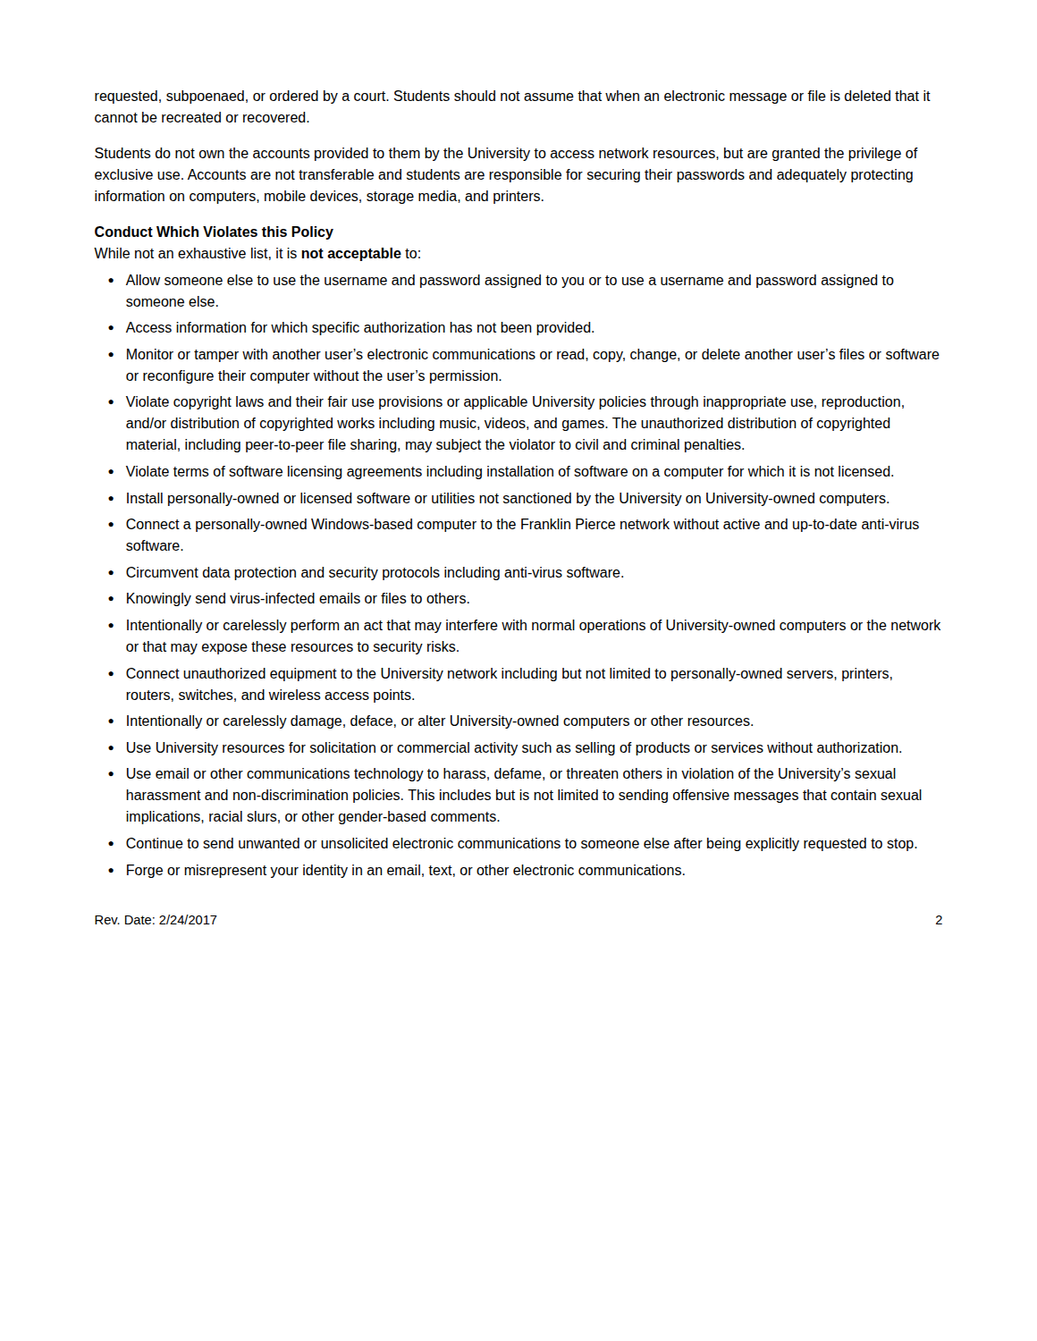requested, subpoenaed, or ordered by a court. Students should not assume that when an electronic message or file is deleted that it cannot be recreated or recovered.
Students do not own the accounts provided to them by the University to access network resources, but are granted the privilege of exclusive use. Accounts are not transferable and students are responsible for securing their passwords and adequately protecting information on computers, mobile devices, storage media, and printers.
Conduct Which Violates this Policy
While not an exhaustive list, it is not acceptable to:
Allow someone else to use the username and password assigned to you or to use a username and password assigned to someone else.
Access information for which specific authorization has not been provided.
Monitor or tamper with another user’s electronic communications or read, copy, change, or delete another user’s files or software or reconfigure their computer without the user’s permission.
Violate copyright laws and their fair use provisions or applicable University policies through inappropriate use, reproduction, and/or distribution of copyrighted works including music, videos, and games. The unauthorized distribution of copyrighted material, including peer-to-peer file sharing, may subject the violator to civil and criminal penalties.
Violate terms of software licensing agreements including installation of software on a computer for which it is not licensed.
Install personally-owned or licensed software or utilities not sanctioned by the University on University-owned computers.
Connect a personally-owned Windows-based computer to the Franklin Pierce network without active and up-to-date anti-virus software.
Circumvent data protection and security protocols including anti-virus software.
Knowingly send virus-infected emails or files to others.
Intentionally or carelessly perform an act that may interfere with normal operations of University-owned computers or the network or that may expose these resources to security risks.
Connect unauthorized equipment to the University network including but not limited to personally-owned servers, printers, routers, switches, and wireless access points.
Intentionally or carelessly damage, deface, or alter University-owned computers or other resources.
Use University resources for solicitation or commercial activity such as selling of products or services without authorization.
Use email or other communications technology to harass, defame, or threaten others in violation of the University’s sexual harassment and non-discrimination policies. This includes but is not limited to sending offensive messages that contain sexual implications, racial slurs, or other gender-based comments.
Continue to send unwanted or unsolicited electronic communications to someone else after being explicitly requested to stop.
Forge or misrepresent your identity in an email, text, or other electronic communications.
Rev. Date: 2/24/2017 2